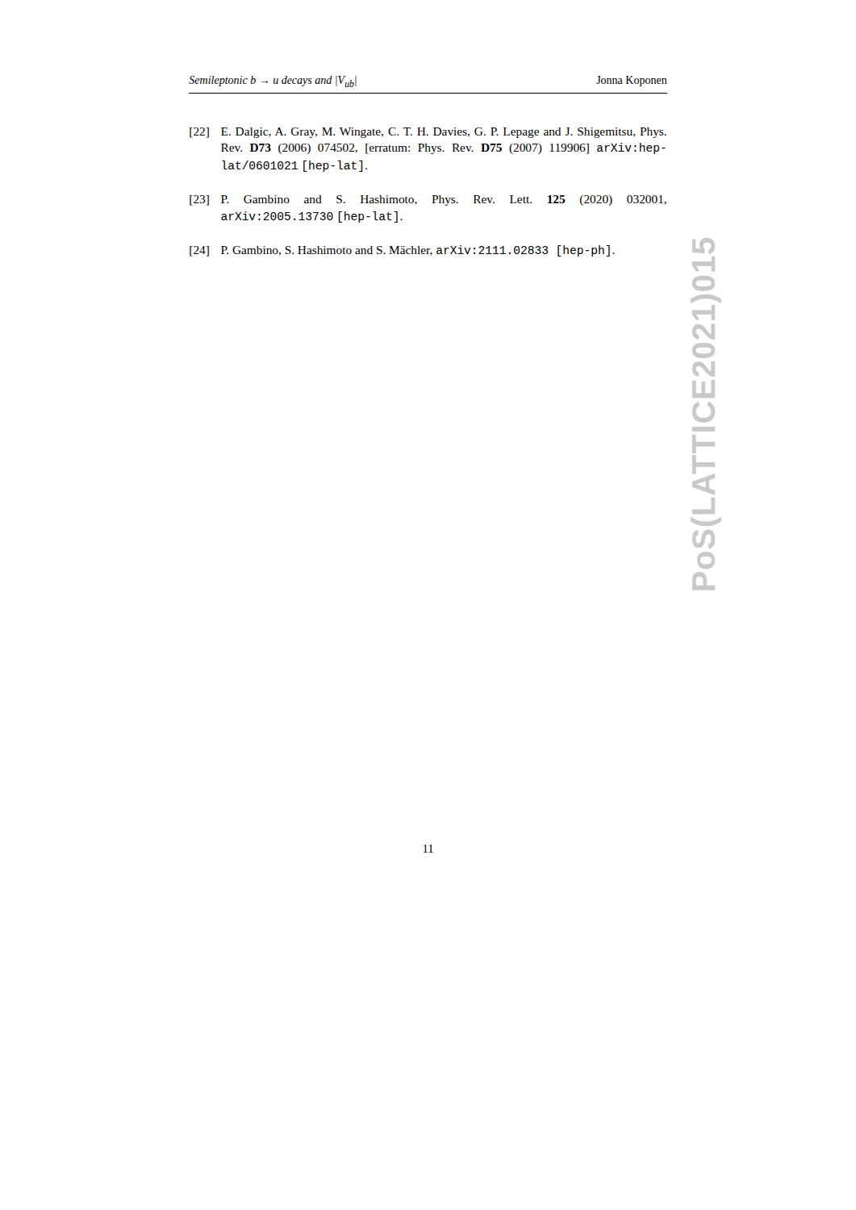Semileptonic b → u decays and |Vub| Jonna Koponen
[22] E. Dalgic, A. Gray, M. Wingate, C. T. H. Davies, G. P. Lepage and J. Shigemitsu, Phys. Rev. D73 (2006) 074502, [erratum: Phys. Rev. D75 (2007) 119906] arXiv:hep-lat/0601021 [hep-lat].
[23] P. Gambino and S. Hashimoto, Phys. Rev. Lett. 125 (2020) 032001, arXiv:2005.13730 [hep-lat].
[24] P. Gambino, S. Hashimoto and S. Mächler, arXiv:2111.02833 [hep-ph].
PoS(LATTICE2021)015
11